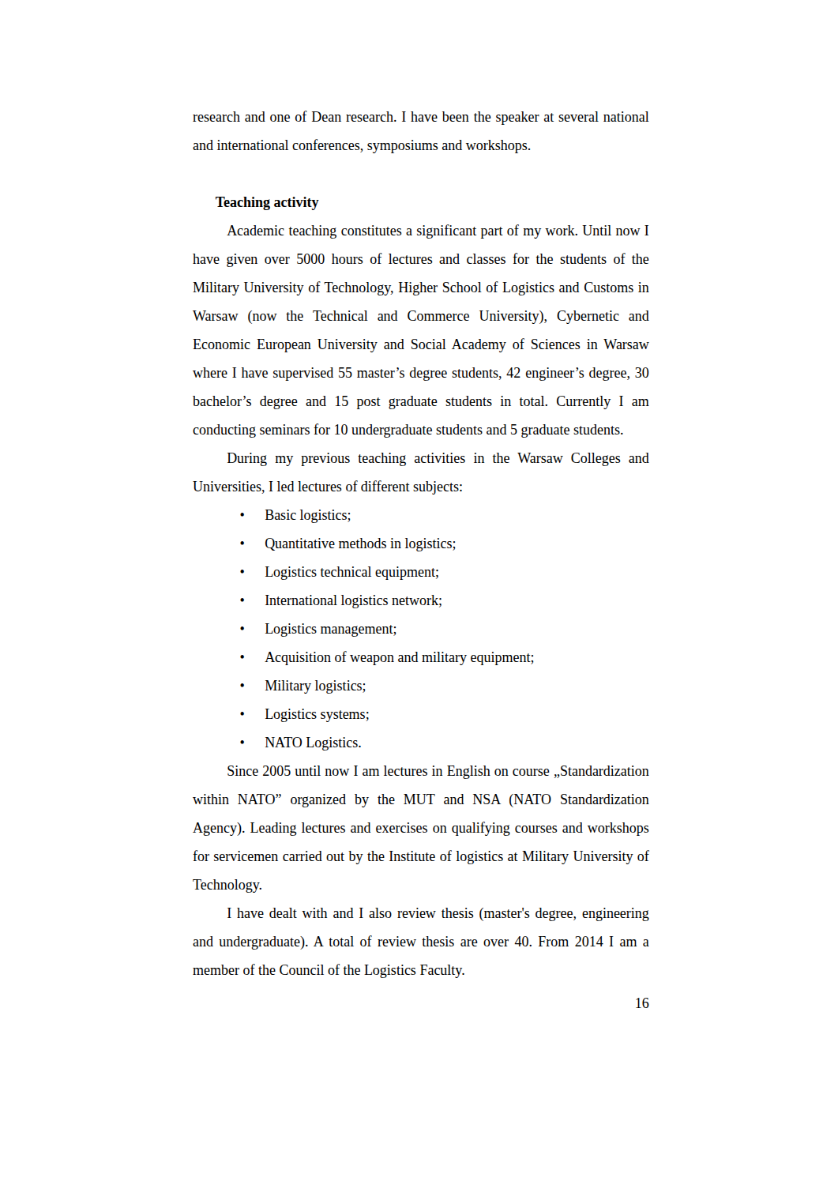research and one of Dean research. I have been the speaker at several national and international conferences, symposiums and workshops.
Teaching activity
Academic teaching constitutes a significant part of my work. Until now I have given over 5000 hours of lectures and classes for the students of the Military University of Technology, Higher School of Logistics and Customs in Warsaw (now the Technical and Commerce University), Cybernetic and Economic European University and Social Academy of Sciences in Warsaw where I have supervised 55 master’s degree students, 42 engineer’s degree, 30 bachelor’s degree and 15 post graduate students in total. Currently I am conducting seminars for 10 undergraduate students and 5 graduate students.
During my previous teaching activities in the Warsaw Colleges and Universities, I led lectures of different subjects:
Basic logistics;
Quantitative methods in logistics;
Logistics technical equipment;
International logistics network;
Logistics management;
Acquisition of weapon and military equipment;
Military logistics;
Logistics systems;
NATO Logistics.
Since 2005 until now I am lectures in English on course „Standardization within NATO” organized by the MUT and NSA (NATO Standardization Agency). Leading lectures and exercises on qualifying courses and workshops for servicemen carried out by the Institute of logistics at Military University of Technology.
I have dealt with and I also review thesis (master's degree, engineering and undergraduate). A total of review thesis are over 40. From 2014 I am a member of the Council of the Logistics Faculty.
16